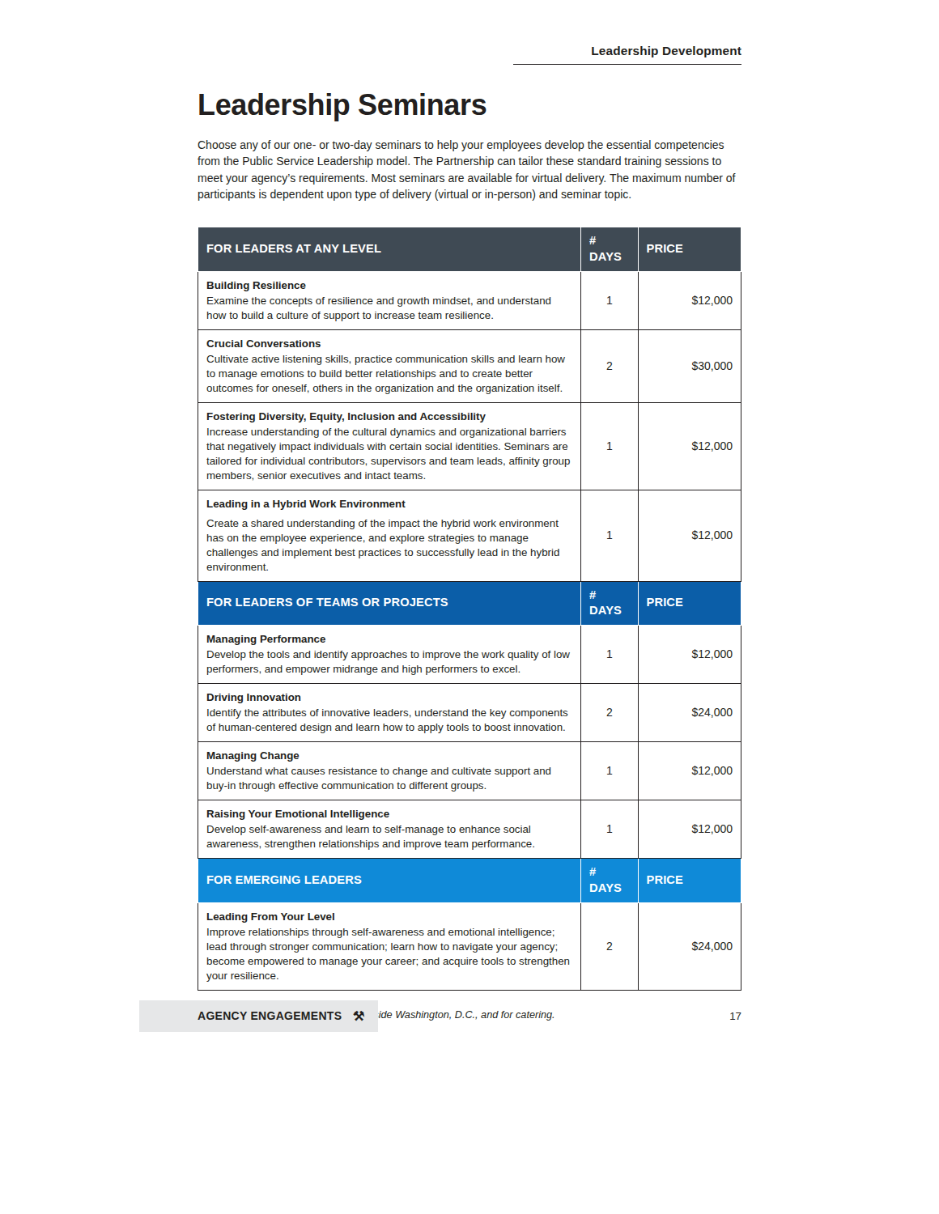Leadership Development
Leadership Seminars
Choose any of our one- or two-day seminars to help your employees develop the essential competencies from the Public Service Leadership model. The Partnership can tailor these standard training sessions to meet your agency’s requirements. Most seminars are available for virtual delivery. The maximum number of participants is dependent upon type of delivery (virtual or in-person) and seminar topic.
| FOR LEADERS AT ANY LEVEL | # DAYS | PRICE |
| --- | --- | --- |
| Building Resilience Examine the concepts of resilience and growth mindset, and understand how to build a culture of support to increase team resilience. | 1 | $12,000 |
| Crucial Conversations Cultivate active listening skills, practice communication skills and learn how to manage emotions to build better relationships and to create better outcomes for oneself, others in the organization and the organization itself. | 2 | $30,000 |
| Fostering Diversity, Equity, Inclusion and Accessibility Increase understanding of the cultural dynamics and organizational barriers that negatively impact individuals with certain social identities. Seminars are tailored for individual contributors, supervisors and team leads, affinity group members, senior executives and intact teams. | 1 | $12,000 |
| Leading in a Hybrid Work Environment Create a shared understanding of the impact the hybrid work environment has on the employee experience, and explore strategies to manage challenges and implement best practices to successfully lead in the hybrid environment. | 1 | $12,000 |
| FOR LEADERS OF TEAMS OR PROJECTS | # DAYS | PRICE |
| Managing Performance Develop the tools and identify approaches to improve the work quality of low performers, and empower midrange and high performers to excel. | 1 | $12,000 |
| Driving Innovation Identify the attributes of innovative leaders, understand the key components of human-centered design and learn how to apply tools to boost innovation. | 2 | $24,000 |
| Managing Change Understand what causes resistance to change and cultivate support and buy-in through effective communication to different groups. | 1 | $12,000 |
| Raising Your Emotional Intelligence Develop self-awareness and learn to self-manage to enhance social awareness, strengthen relationships and improve team performance. | 1 | $12,000 |
| FOR EMERGING LEADERS | # DAYS | PRICE |
| Leading From Your Level Improve relationships through self-awareness and emotional intelligence; lead through stronger communication; learn how to navigate your agency; become empowered to manage your career; and acquire tools to strengthen your resilience. | 2 | $24,000 |
Expenses will be added for training outside Washington, D.C., and for catering.
AGENCY ENGAGEMENTS ⚒
17